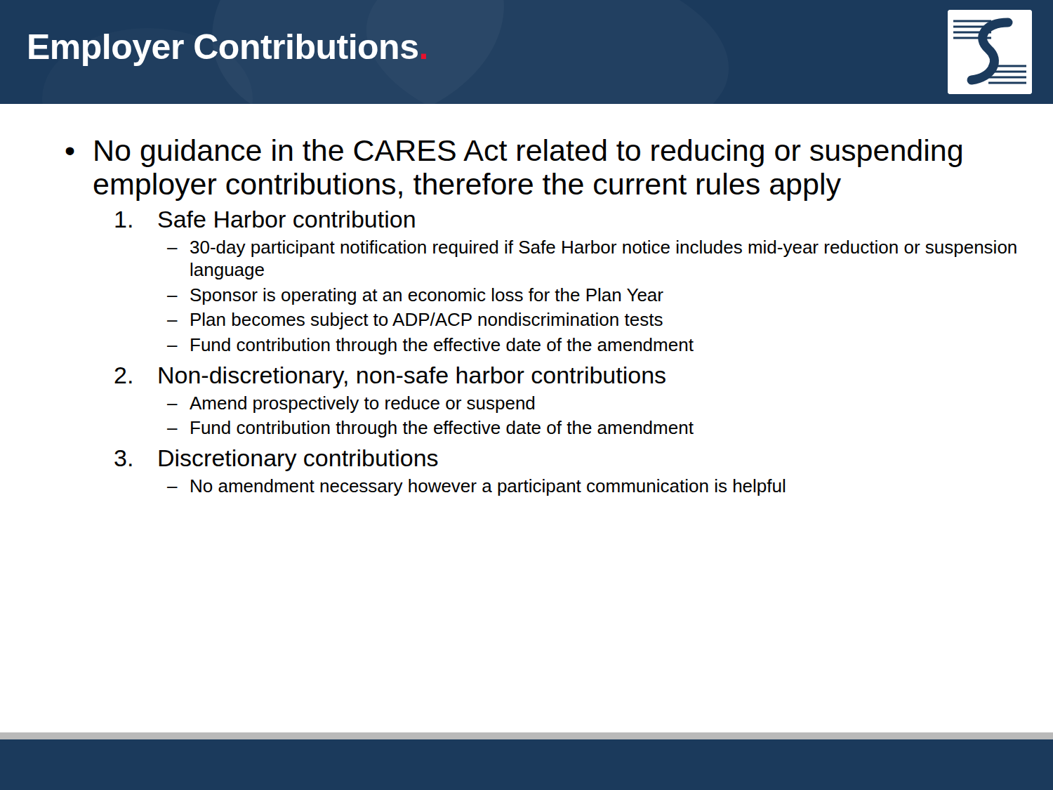Employer Contributions.
No guidance in the CARES Act related to reducing or suspending employer contributions, therefore the current rules apply
Safe Harbor contribution
30-day participant notification required if Safe Harbor notice includes mid-year reduction or suspension language
Sponsor is operating at an economic loss for the Plan Year
Plan becomes subject to ADP/ACP nondiscrimination tests
Fund contribution through the effective date of the amendment
Non-discretionary, non-safe harbor contributions
Amend prospectively to reduce or suspend
Fund contribution through the effective date of the amendment
Discretionary contributions
No amendment necessary however a participant communication is helpful